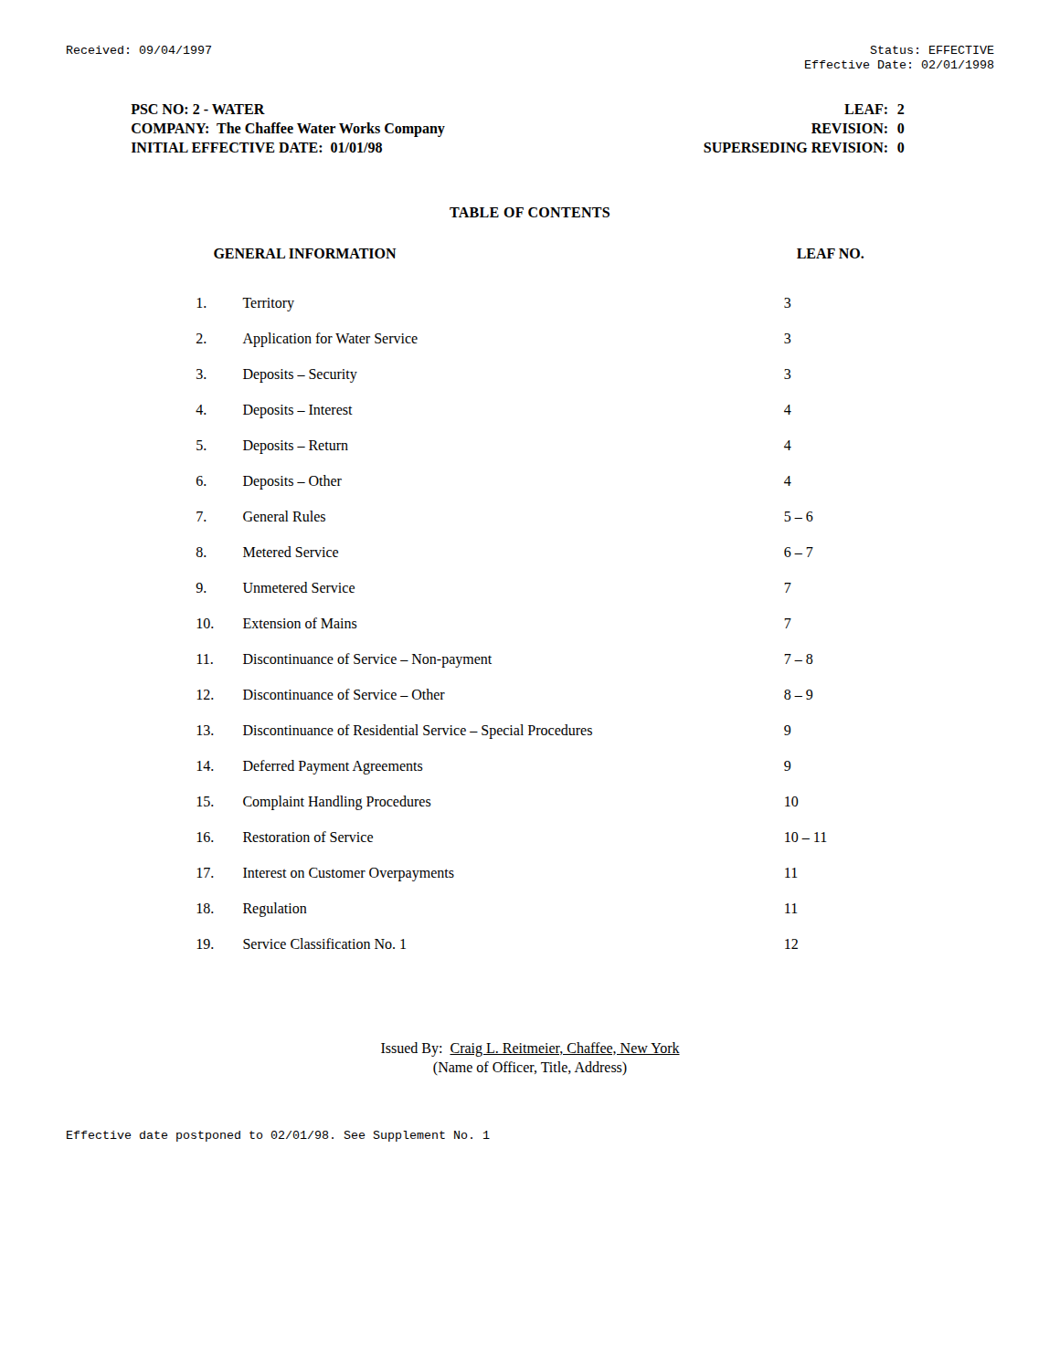Received: 09/04/1997
Status: EFFECTIVE Effective Date: 02/01/1998
| PSC NO: 2 - WATER | LEAF: | 2 |
| COMPANY: The Chaffee Water Works Company | REVISION: | 0 |
| INITIAL EFFECTIVE DATE: 01/01/98 | SUPERSEDING REVISION: | 0 |
TABLE OF CONTENTS
GENERAL INFORMATION LEAF NO.
| 1. | Territory | 3 |
| 2. | Application for Water Service | 3 |
| 3. | Deposits – Security | 3 |
| 4. | Deposits – Interest | 4 |
| 5. | Deposits – Return | 4 |
| 6. | Deposits – Other | 4 |
| 7. | General Rules | 5 – 6 |
| 8. | Metered Service | 6 – 7 |
| 9. | Unmetered Service | 7 |
| 10. | Extension of Mains | 7 |
| 11. | Discontinuance of Service – Non-payment | 7 – 8 |
| 12. | Discontinuance of Service – Other | 8 – 9 |
| 13. | Discontinuance of Residential Service – Special Procedures | 9 |
| 14. | Deferred Payment Agreements | 9 |
| 15. | Complaint Handling Procedures | 10 |
| 16. | Restoration of Service | 10 – 11 |
| 17. | Interest on Customer Overpayments | 11 |
| 18. | Regulation | 11 |
| 19. | Service Classification No. 1 | 12 |
Issued By: Craig L. Reitmeier, Chaffee, New York
(Name of Officer, Title, Address)
Effective date postponed to 02/01/98. See Supplement No. 1